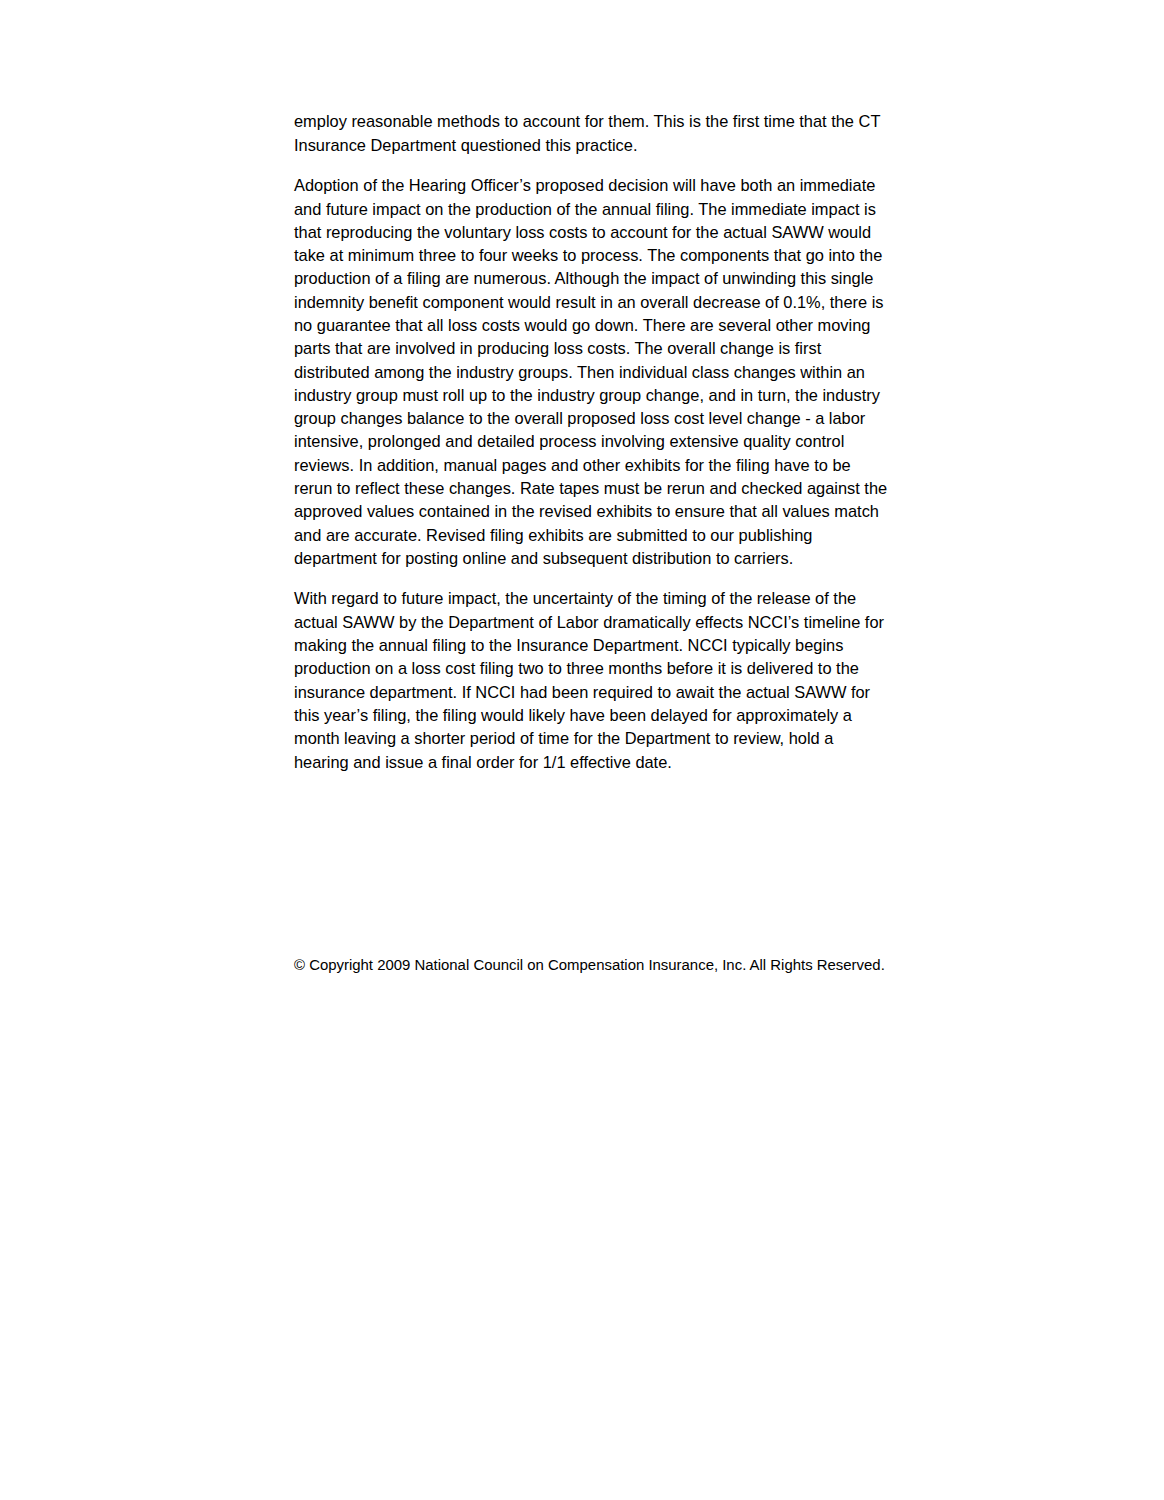employ reasonable methods to account for them. This is the first time that the CT Insurance Department questioned this practice.
Adoption of the Hearing Officer’s proposed decision will have both an immediate and future impact on the production of the annual filing. The immediate impact is that reproducing the voluntary loss costs to account for the actual SAWW would take at minimum three to four weeks to process. The components that go into the production of a filing are numerous. Although the impact of unwinding this single indemnity benefit component would result in an overall decrease of 0.1%, there is no guarantee that all loss costs would go down. There are several other moving parts that are involved in producing loss costs. The overall change is first distributed among the industry groups. Then individual class changes within an industry group must roll up to the industry group change, and in turn, the industry group changes balance to the overall proposed loss cost level change - a labor intensive, prolonged and detailed process involving extensive quality control reviews. In addition, manual pages and other exhibits for the filing have to be rerun to reflect these changes. Rate tapes must be rerun and checked against the approved values contained in the revised exhibits to ensure that all values match and are accurate. Revised filing exhibits are submitted to our publishing department for posting online and subsequent distribution to carriers.
With regard to future impact, the uncertainty of the timing of the release of the actual SAWW by the Department of Labor dramatically effects NCCI’s timeline for making the annual filing to the Insurance Department. NCCI typically begins production on a loss cost filing two to three months before it is delivered to the insurance department. If NCCI had been required to await the actual SAWW for this year’s filing, the filing would likely have been delayed for approximately a month leaving a shorter period of time for the Department to review, hold a hearing and issue a final order for 1/1 effective date.
© Copyright 2009 National Council on Compensation Insurance, Inc. All Rights Reserved.